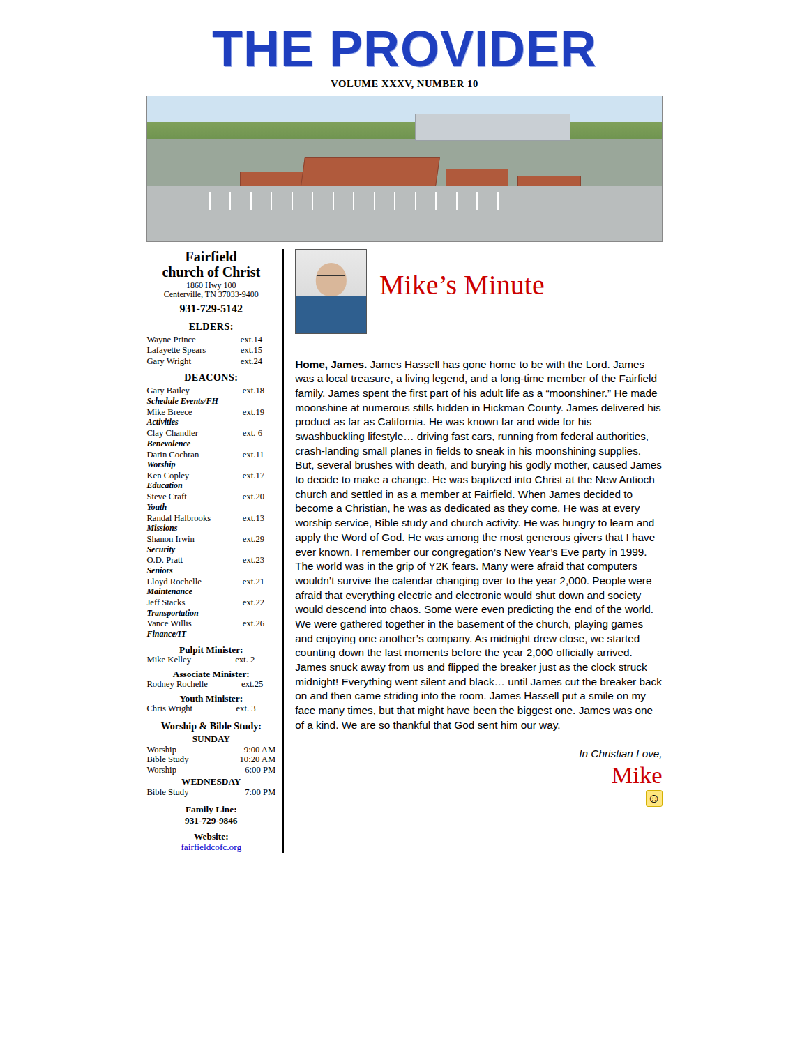THE PROVIDER
VOLUME XXXV, NUMBER 10
Fairfield
church of Christ
1860 Hwy 100
Centerville, TN 37033-9400
931-729-5142
ELDERS:
| Wayne Prince | ext.14 |
| Lafayette Spears | ext.15 |
| Gary Wright | ext.24 |
DEACONS:
| Gary Bailey | ext.18 |
| Schedule Events/FH |
| Mike Breece | ext.19 |
| Activities |
| Clay Chandler | ext. 6 |
| Benevolence |
| Darin Cochran | ext.11 |
| Worship |
| Ken Copley | ext.17 |
| Education |
| Steve Craft | ext.20 |
| Youth |
| Randal Halbrooks | ext.13 |
| Missions |
| Shanon Irwin | ext.29 |
| Security |
| O.D. Pratt | ext.23 |
| Seniors |
| Lloyd Rochelle | ext.21 |
| Maintenance |
| Jeff Stacks | ext.22 |
| Transportation |
| Vance Willis | ext.26 |
| Finance/IT |
Pulpit Minister:
| Mike Kelley | ext. 2 |
Associate Minister:
| Rodney Rochelle | ext.25 |
Youth Minister:
| Chris Wright | ext. 3 |
Worship & Bible Study:
SUNDAY
| Worship | 9:00 AM |
| Bible Study | 10:20 AM |
| Worship | 6:00 PM |
WEDNESDAY
| Bible Study | 7:00 PM |
Family Line: 931-729-9846
Website:
fairfieldcofc.org
Mike’s Minute
Home, James. James Hassell has gone home to be with the Lord. James was a local treasure, a living legend, and a long-time member of the Fairfield family. James spent the first part of his adult life as a “moonshiner.” He made moonshine at numerous stills hidden in Hickman County. James delivered his product as far as California. He was known far and wide for his swashbuckling lifestyle… driving fast cars, running from federal authorities, crash-landing small planes in fields to sneak in his moonshining supplies. But, several brushes with death, and burying his godly mother, caused James to decide to make a change. He was baptized into Christ at the New Antioch church and settled in as a member at Fairfield. When James decided to become a Christian, he was as dedicated as they come. He was at every worship service, Bible study and church activity. He was hungry to learn and apply the Word of God. He was among the most generous givers that I have ever known. I remember our congregation’s New Year’s Eve party in 1999. The world was in the grip of Y2K fears. Many were afraid that computers wouldn’t survive the calendar changing over to the year 2,000. People were afraid that everything electric and electronic would shut down and society would descend into chaos. Some were even predicting the end of the world. We were gathered together in the basement of the church, playing games and enjoying one another’s company. As midnight drew close, we started counting down the last moments before the year 2,000 officially arrived. James snuck away from us and flipped the breaker just as the clock struck midnight! Everything went silent and black… until James cut the breaker back on and then came striding into the room. James Hassell put a smile on my face many times, but that might have been the biggest one. James was one of a kind. We are so thankful that God sent him our way.
In Christian Love,
Mike
☺